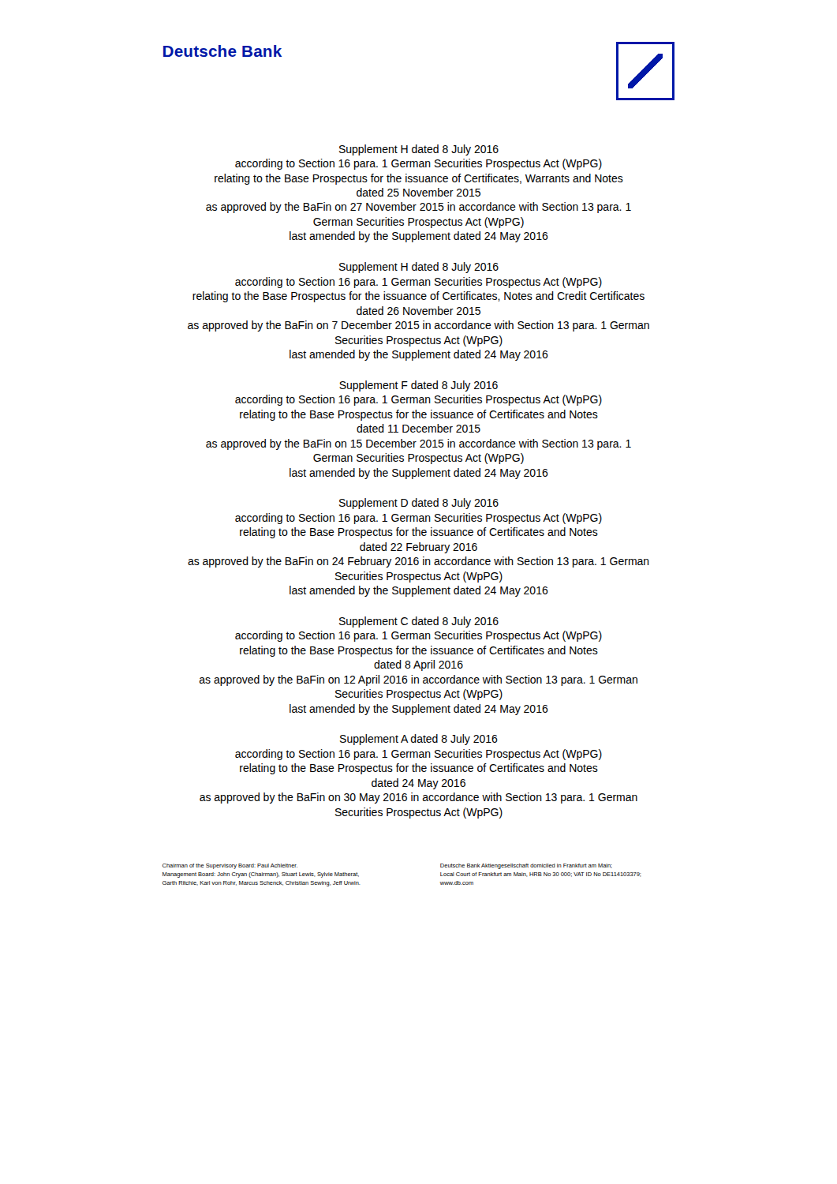Deutsche Bank
Supplement H dated 8 July 2016
according to Section 16 para. 1 German Securities Prospectus Act (WpPG)
relating to the Base Prospectus for the issuance of Certificates, Warrants and Notes
dated 25 November 2015
as approved by the BaFin on 27 November 2015 in accordance with Section 13 para. 1
German Securities Prospectus Act (WpPG)
last amended by the Supplement dated 24 May 2016
Supplement H dated 8 July 2016
according to Section 16 para. 1 German Securities Prospectus Act (WpPG)
relating to the Base Prospectus for the issuance of Certificates, Notes and Credit Certificates
dated 26 November 2015
as approved by the BaFin on 7 December 2015 in accordance with Section 13 para. 1 German
Securities Prospectus Act (WpPG)
last amended by the Supplement dated 24 May 2016
Supplement F dated 8 July 2016
according to Section 16 para. 1 German Securities Prospectus Act (WpPG)
relating to the Base Prospectus for the issuance of Certificates and Notes
dated 11 December 2015
as approved by the BaFin on 15 December 2015 in accordance with Section 13 para. 1
German Securities Prospectus Act (WpPG)
last amended by the Supplement dated 24 May 2016
Supplement D dated 8 July 2016
according to Section 16 para. 1 German Securities Prospectus Act (WpPG)
relating to the Base Prospectus for the issuance of Certificates and Notes
dated 22 February 2016
as approved by the BaFin on 24 February 2016 in accordance with Section 13 para. 1 German
Securities Prospectus Act (WpPG)
last amended by the Supplement dated 24 May 2016
Supplement C dated 8 July 2016
according to Section 16 para. 1 German Securities Prospectus Act (WpPG)
relating to the Base Prospectus for the issuance of Certificates and Notes
dated 8 April 2016
as approved by the BaFin on 12 April 2016 in accordance with Section 13 para. 1 German
Securities Prospectus Act (WpPG)
last amended by the Supplement dated 24 May 2016
Supplement A dated 8 July 2016
according to Section 16 para. 1 German Securities Prospectus Act (WpPG)
relating to the Base Prospectus for the issuance of Certificates and Notes
dated 24 May 2016
as approved by the BaFin on 30 May 2016 in accordance with Section 13 para. 1 German
Securities Prospectus Act (WpPG)
Chairman of the Supervisory Board: Paul Achleitner.
Management Board: John Cryan (Chairman), Stuart Lewis, Sylvie Matherat,
Garth Ritchie, Karl von Rohr, Marcus Schenck, Christian Sewing, Jeff Urwin.
Deutsche Bank Aktiengesellschaft domiciled in Frankfurt am Main;
Local Court of Frankfurt am Main, HRB No 30 000; VAT ID No DE114103379;
www.db.com